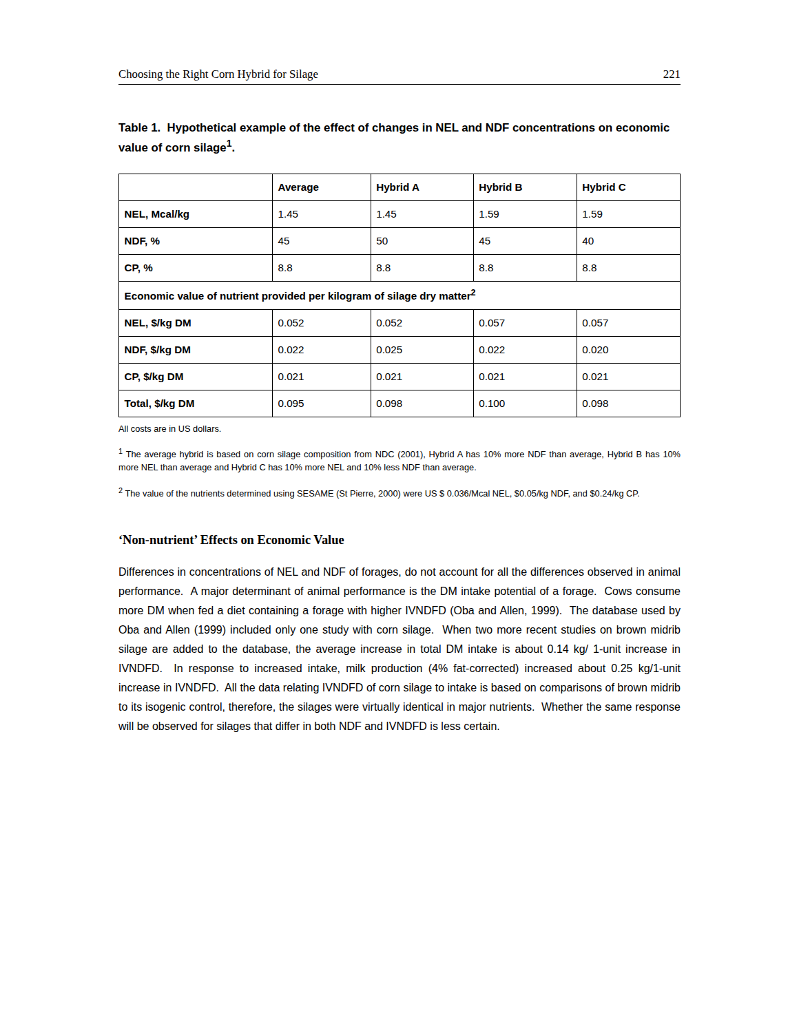Choosing the Right Corn Hybrid for Silage 221
Table 1. Hypothetical example of the effect of changes in NEL and NDF concentrations on economic value of corn silage1.
| | Average | Hybrid A | Hybrid B | Hybrid C |
| --- | --- | --- | --- | --- |
| NEL, Mcal/kg | 1.45 | 1.45 | 1.59 | 1.59 |
| NDF, % | 45 | 50 | 45 | 40 |
| CP, % | 8.8 | 8.8 | 8.8 | 8.8 |
| Economic value of nutrient provided per kilogram of silage dry matter 2 |
| NEL, $/kg DM | 0.052 | 0.052 | 0.057 | 0.057 |
| NDF, $/kg DM | 0.022 | 0.025 | 0.022 | 0.020 |
| CP, $/kg DM | 0.021 | 0.021 | 0.021 | 0.021 |
| Total, $/kg DM | 0.095 | 0.098 | 0.100 | 0.098 |
All costs are in US dollars.
1 The average hybrid is based on corn silage composition from NDC (2001), Hybrid A has 10% more NDF than average, Hybrid B has 10% more NEL than average and Hybrid C has 10% more NEL and 10% less NDF than average.
2 The value of the nutrients determined using SESAME (St Pierre, 2000) were US $ 0.036/Mcal NEL, $0.05/kg NDF, and $0.24/kg CP.
‘Non-nutrient’ Effects on Economic Value
Differences in concentrations of NEL and NDF of forages, do not account for all the differences observed in animal performance. A major determinant of animal performance is the DM intake potential of a forage. Cows consume more DM when fed a diet containing a forage with higher IVNDFD (Oba and Allen, 1999). The database used by Oba and Allen (1999) included only one study with corn silage. When two more recent studies on brown midrib silage are added to the database, the average increase in total DM intake is about 0.14 kg/ 1-unit increase in IVNDFD. In response to increased intake, milk production (4% fat-corrected) increased about 0.25 kg/1-unit increase in IVNDFD. All the data relating IVNDFD of corn silage to intake is based on comparisons of brown midrib to its isogenic control, therefore, the silages were virtually identical in major nutrients. Whether the same response will be observed for silages that differ in both NDF and IVNDFD is less certain.